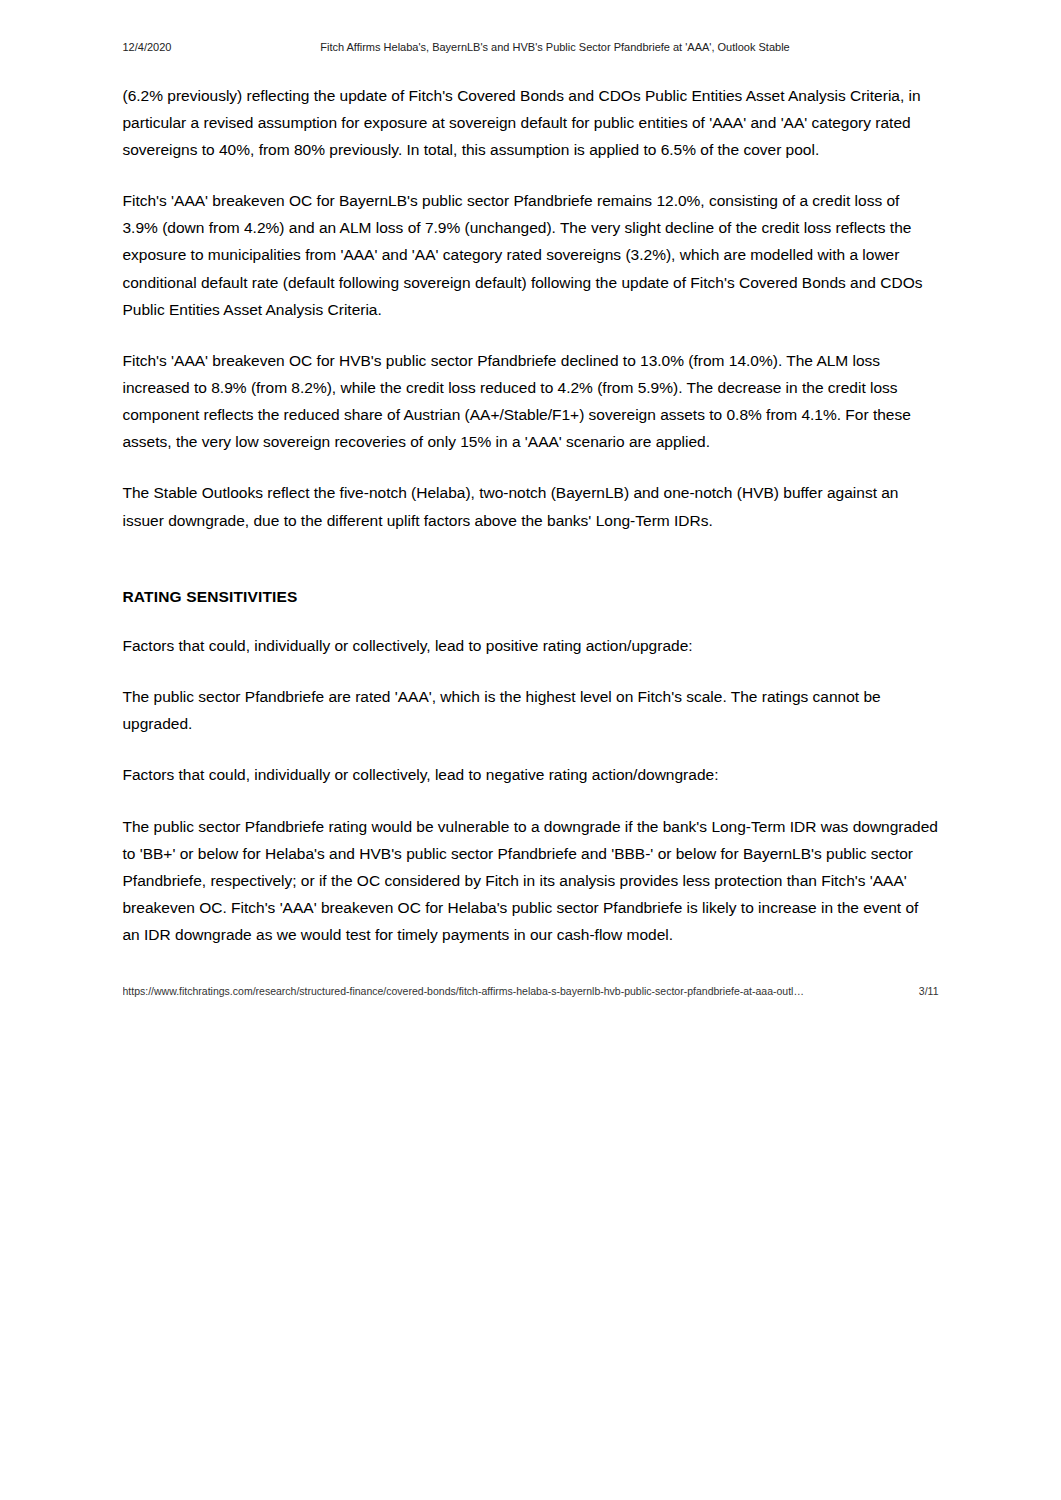12/4/2020 Fitch Affirms Helaba's, BayernLB's and HVB's Public Sector Pfandbriefe at 'AAA', Outlook Stable
(6.2% previously) reflecting the update of Fitch's Covered Bonds and CDOs Public Entities Asset Analysis Criteria, in particular a revised assumption for exposure at sovereign default for public entities of 'AAA' and 'AA' category rated sovereigns to 40%, from 80% previously. In total, this assumption is applied to 6.5% of the cover pool.
Fitch's 'AAA' breakeven OC for BayernLB's public sector Pfandbriefe remains 12.0%, consisting of a credit loss of 3.9% (down from 4.2%) and an ALM loss of 7.9% (unchanged). The very slight decline of the credit loss reflects the exposure to municipalities from 'AAA' and 'AA' category rated sovereigns (3.2%), which are modelled with a lower conditional default rate (default following sovereign default) following the update of Fitch's Covered Bonds and CDOs Public Entities Asset Analysis Criteria.
Fitch's 'AAA' breakeven OC for HVB's public sector Pfandbriefe declined to 13.0% (from 14.0%). The ALM loss increased to 8.9% (from 8.2%), while the credit loss reduced to 4.2% (from 5.9%). The decrease in the credit loss component reflects the reduced share of Austrian (AA+/Stable/F1+) sovereign assets to 0.8% from 4.1%. For these assets, the very low sovereign recoveries of only 15% in a 'AAA' scenario are applied.
The Stable Outlooks reflect the five-notch (Helaba), two-notch (BayernLB) and one-notch (HVB) buffer against an issuer downgrade, due to the different uplift factors above the banks' Long-Term IDRs.
RATING SENSITIVITIES
Factors that could, individually or collectively, lead to positive rating action/upgrade:
The public sector Pfandbriefe are rated 'AAA', which is the highest level on Fitch's scale. The ratings cannot be upgraded.
Factors that could, individually or collectively, lead to negative rating action/downgrade:
The public sector Pfandbriefe rating would be vulnerable to a downgrade if the bank's Long-Term IDR was downgraded to 'BB+' or below for Helaba's and HVB's public sector Pfandbriefe and 'BBB-' or below for BayernLB's public sector Pfandbriefe, respectively; or if the OC considered by Fitch in its analysis provides less protection than Fitch's 'AAA' breakeven OC. Fitch's 'AAA' breakeven OC for Helaba's public sector Pfandbriefe is likely to increase in the event of an IDR downgrade as we would test for timely payments in our cash-flow model.
https://www.fitchratings.com/research/structured-finance/covered-bonds/fitch-affirms-helaba-s-bayernlb-hvb-public-sector-pfandbriefe-at-aaa-outl… 3/11